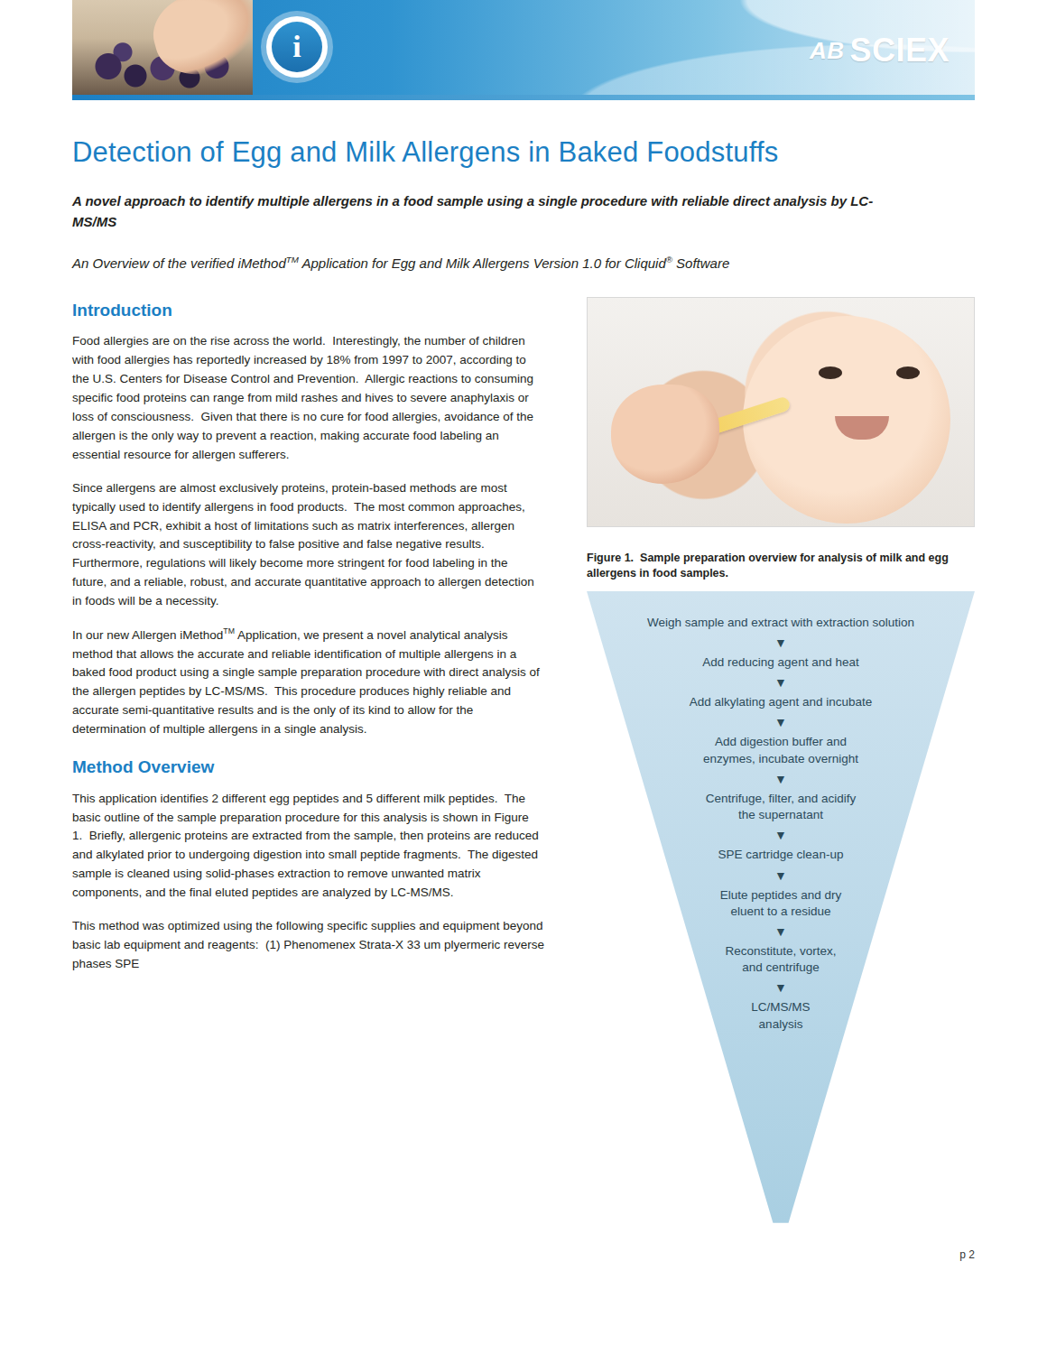i
AB SCIEX
Detection of Egg and Milk Allergens in Baked Foodstuffs
A novel approach to identify multiple allergens in a food sample using a single procedure with reliable direct analysis by LC-MS/MS
An Overview of the verified iMethodTM Application for Egg and Milk Allergens Version 1.0 for Cliquid® Software
Introduction
Food allergies are on the rise across the world. Interestingly, the number of children with food allergies has reportedly increased by 18% from 1997 to 2007, according to the U.S. Centers for Disease Control and Prevention. Allergic reactions to consuming specific food proteins can range from mild rashes and hives to severe anaphylaxis or loss of consciousness. Given that there is no cure for food allergies, avoidance of the allergen is the only way to prevent a reaction, making accurate food labeling an essential resource for allergen sufferers.
Since allergens are almost exclusively proteins, protein-based methods are most typically used to identify allergens in food products. The most common approaches, ELISA and PCR, exhibit a host of limitations such as matrix interferences, allergen cross-reactivity, and susceptibility to false positive and false negative results. Furthermore, regulations will likely become more stringent for food labeling in the future, and a reliable, robust, and accurate quantitative approach to allergen detection in foods will be a necessity.
In our new Allergen iMethodTM Application, we present a novel analytical analysis method that allows the accurate and reliable identification of multiple allergens in a baked food product using a single sample preparation procedure with direct analysis of the allergen peptides by LC-MS/MS. This procedure produces highly reliable and accurate semi-quantitative results and is the only of its kind to allow for the determination of multiple allergens in a single analysis.
Method Overview
This application identifies 2 different egg peptides and 5 different milk peptides. The basic outline of the sample preparation procedure for this analysis is shown in Figure 1. Briefly, allergenic proteins are extracted from the sample, then proteins are reduced and alkylated prior to undergoing digestion into small peptide fragments. The digested sample is cleaned using solid-phases extraction to remove unwanted matrix components, and the final eluted peptides are analyzed by LC-MS/MS.
This method was optimized using the following specific supplies and equipment beyond basic lab equipment and reagents: (1) Phenomenex Strata-X 33 um plyermeric reverse phases SPE
Figure 1. Sample preparation overview for analysis of milk and egg allergens in food samples.
Weigh sample and extract with extraction solution
▼
Add reducing agent and heat
▼
Add alkylating agent and incubate
▼
Add digestion buffer and
enzymes, incubate overnight
▼
Centrifuge, filter, and acidify
the supernatant
▼
SPE cartridge clean-up
▼
Elute peptides and dry
eluent to a residue
▼
Reconstitute, vortex,
and centrifuge
▼
LC/MS/MS
analysis
p 2